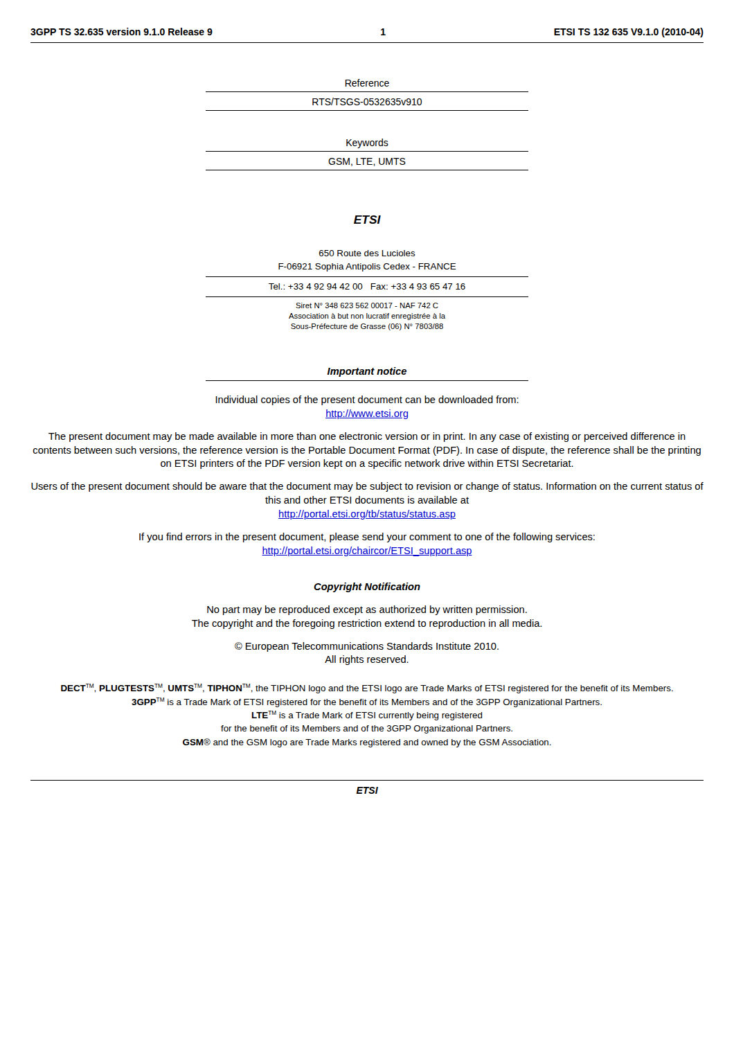3GPP TS 32.635 version 9.1.0 Release 9 1 ETSI TS 132 635 V9.1.0 (2010-04)
Reference
RTS/TSGS-0532635v910
Keywords
GSM, LTE, UMTS
ETSI
650 Route des Lucioles
F-06921 Sophia Antipolis Cedex - FRANCE
Tel.: +33 4 92 94 42 00 Fax: +33 4 93 65 47 16
Siret N° 348 623 562 00017 - NAF 742 C
Association à but non lucratif enregistrée à la
Sous-Préfecture de Grasse (06) N° 7803/88
Important notice
Individual copies of the present document can be downloaded from:
http://www.etsi.org
The present document may be made available in more than one electronic version or in print. In any case of existing or perceived difference in contents between such versions, the reference version is the Portable Document Format (PDF). In case of dispute, the reference shall be the printing on ETSI printers of the PDF version kept on a specific network drive within ETSI Secretariat.
Users of the present document should be aware that the document may be subject to revision or change of status. Information on the current status of this and other ETSI documents is available at
http://portal.etsi.org/tb/status/status.asp
If you find errors in the present document, please send your comment to one of the following services:
http://portal.etsi.org/chaircor/ETSI_support.asp
Copyright Notification
No part may be reproduced except as authorized by written permission.
The copyright and the foregoing restriction extend to reproduction in all media.
© European Telecommunications Standards Institute 2010.
All rights reserved.
DECTTM, PLUGTESTSTM, UMTSTM, TIPHONTM, the TIPHON logo and the ETSI logo are Trade Marks of ETSI registered for the benefit of its Members.
3GPPTM is a Trade Mark of ETSI registered for the benefit of its Members and of the 3GPP Organizational Partners.
LTETM is a Trade Mark of ETSI currently being registered
for the benefit of its Members and of the 3GPP Organizational Partners.
GSM® and the GSM logo are Trade Marks registered and owned by the GSM Association.
ETSI